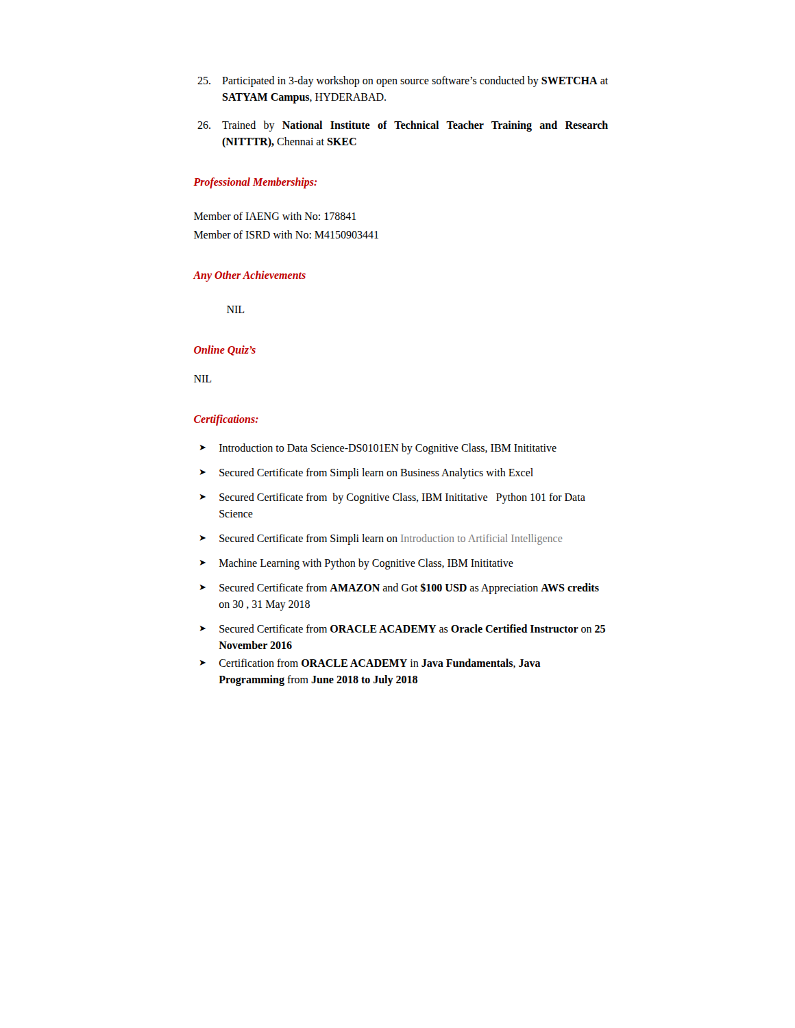25. Participated in 3-day workshop on open source software’s conducted by SWETCHA at SATYAM Campus, HYDERABAD.
26. Trained by National Institute of Technical Teacher Training and Research (NITTTR), Chennai at SKEC
Professional Memberships:
Member of IAENG with No: 178841
Member of ISRD with No: M4150903441
Any Other Achievements
NIL
Online Quiz’s
NIL
Certifications:
Introduction to Data Science-DS0101EN by Cognitive Class, IBM Inititative
Secured Certificate from Simpli learn on Business Analytics with Excel
Secured Certificate from by Cognitive Class, IBM Inititative Python 101 for Data Science
Secured Certificate from Simpli learn on Introduction to Artificial Intelligence
Machine Learning with Python by Cognitive Class, IBM Inititative
Secured Certificate from AMAZON and Got $100 USD as Appreciation AWS credits on 30 , 31 May 2018
Secured Certificate from ORACLE ACADEMY as Oracle Certified Instructor on 25 November 2016
Certification from ORACLE ACADEMY in Java Fundamentals, Java Programming from June 2018 to July 2018